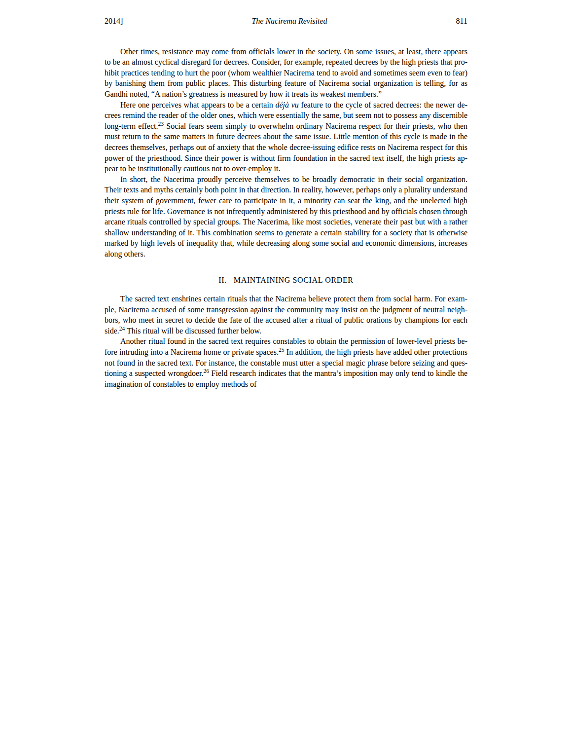2014] The Nacirema Revisited 811
Other times, resistance may come from officials lower in the society. On some issues, at least, there appears to be an almost cyclical disregard for decrees. Consider, for example, repeated decrees by the high priests that prohibit practices tending to hurt the poor (whom wealthier Nacirema tend to avoid and sometimes seem even to fear) by banishing them from public places. This disturbing feature of Nacirema social organization is telling, for as Gandhi noted, “A nation’s greatness is measured by how it treats its weakest members.”
Here one perceives what appears to be a certain déjà vu feature to the cycle of sacred decrees: the newer decrees remind the reader of the older ones, which were essentially the same, but seem not to possess any discernible long-term effect.23 Social fears seem simply to overwhelm ordinary Nacirema respect for their priests, who then must return to the same matters in future decrees about the same issue. Little mention of this cycle is made in the decrees themselves, perhaps out of anxiety that the whole decree-issuing edifice rests on Nacirema respect for this power of the priesthood. Since their power is without firm foundation in the sacred text itself, the high priests appear to be institutionally cautious not to over-employ it.
In short, the Nacerima proudly perceive themselves to be broadly democratic in their social organization. Their texts and myths certainly both point in that direction. In reality, however, perhaps only a plurality understand their system of government, fewer care to participate in it, a minority can seat the king, and the unelected high priests rule for life. Governance is not infrequently administered by this priesthood and by officials chosen through arcane rituals controlled by special groups. The Nacerima, like most societies, venerate their past but with a rather shallow understanding of it. This combination seems to generate a certain stability for a society that is otherwise marked by high levels of inequality that, while decreasing along some social and economic dimensions, increases along others.
II. Maintaining Social Order
The sacred text enshrines certain rituals that the Nacirema believe protect them from social harm. For example, Nacirema accused of some transgression against the community may insist on the judgment of neutral neighbors, who meet in secret to decide the fate of the accused after a ritual of public orations by champions for each side.24 This ritual will be discussed further below.
Another ritual found in the sacred text requires constables to obtain the permission of lower-level priests before intruding into a Nacirema home or private spaces.25 In addition, the high priests have added other protections not found in the sacred text. For instance, the constable must utter a special magic phrase before seizing and questioning a suspected wrongdoer.26 Field research indicates that the mantra’s imposition may only tend to kindle the imagination of constables to employ methods of